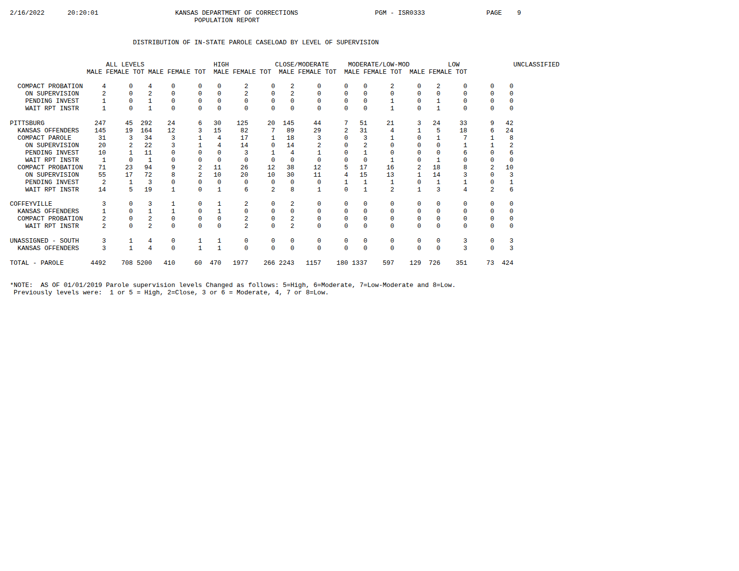2/16/2022      20:20:01                    KANSAS DEPARTMENT OF CORRECTIONS                    PGM - ISR0333                PAGE    9
                                                POPULATION REPORT


                                DISTRIBUTION OF IN-STATE PAROLE CASELOAD BY LEVEL OF SUPERVISION


                         ALL LEVELS                  HIGH            CLOSE/MODERATE     MODERATE/LOW-MOD          LOW              UNCLASSIFIED
                    MALE FEMALE TOT MALE FEMALE TOT  MALE FEMALE TOT  MALE FEMALE TOT  MALE FEMALE TOT  MALE FEMALE TOT

  COMPACT PROBATION     4      0    4     0      0    0      2      0    2      0      0    0      2      0    2      0      0    0
    ON SUPERVISION      2      0    2     0      0    0      2      0    2      0      0    0      0      0    0      0      0    0
    PENDING INVEST      1      0    1     0      0    0      0      0    0      0      0    0      1      0    1      0      0    0
    WAIT RPT INSTR      1      0    1     0      0    0      0      0    0      0      0    0      1      0    1      0      0    0

PITTSBURG             247     45  292    24      6   30    125     20  145     44      7   51     21      3   24     33      9   42
  KANSAS OFFENDERS    145     19  164    12      3   15     82      7   89     29      2   31      4      1    5     18      6   24
  COMPACT PAROLE       31      3   34     3      1    4     17      1   18      3      0    3      1      0    1      7      1    8
    ON SUPERVISION     20      2   22     3      1    4     14      0   14      2      0    2      0      0    0      1      1    2
    PENDING INVEST     10      1   11     0      0    0      3      1    4      1      0    1      0      0    0      6      0    6
    WAIT RPT INSTR      1      0    1     0      0    0      0      0    0      0      0    0      1      0    1      0      0    0
  COMPACT PROBATION    71     23   94     9      2   11     26     12   38     12      5   17     16      2   18      8      2   10
    ON SUPERVISION     55     17   72     8      2   10     20     10   30     11      4   15     13      1   14      3      0    3
    PENDING INVEST      2      1    3     0      0    0      0      0    0      0      1    1      1      0    1      1      0    1
    WAIT RPT INSTR     14      5   19     1      0    1      6      2    8      1      0    1      2      1    3      4      2    6

COFFEYVILLE             3      0    3     1      0    1      2      0    2      0      0    0      0      0    0      0      0    0
  KANSAS OFFENDERS      1      0    1     1      0    1      0      0    0      0      0    0      0      0    0      0      0    0
  COMPACT PROBATION     2      0    2     0      0    0      2      0    2      0      0    0      0      0    0      0      0    0
    WAIT RPT INSTR      2      0    2     0      0    0      2      0    2      0      0    0      0      0    0      0      0    0

UNASSIGNED - SOUTH      3      1    4     0      1    1      0      0    0      0      0    0      0      0    0      3      0    3
  KANSAS OFFENDERS      3      1    4     0      1    1      0      0    0      0      0    0      0      0    0      3      0    3

TOTAL - PAROLE       4492    708 5200   410     60  470   1977    266 2243   1157    180 1337    597    129  726    351     73  424


*NOTE:  AS OF 01/01/2019 Parole supervision levels Changed as follows: 5=High, 6=Moderate, 7=Low-Moderate and 8=Low.
 Previously levels were:  1 or 5 = High, 2=Close, 3 or 6 = Moderate, 4, 7 or 8=Low.